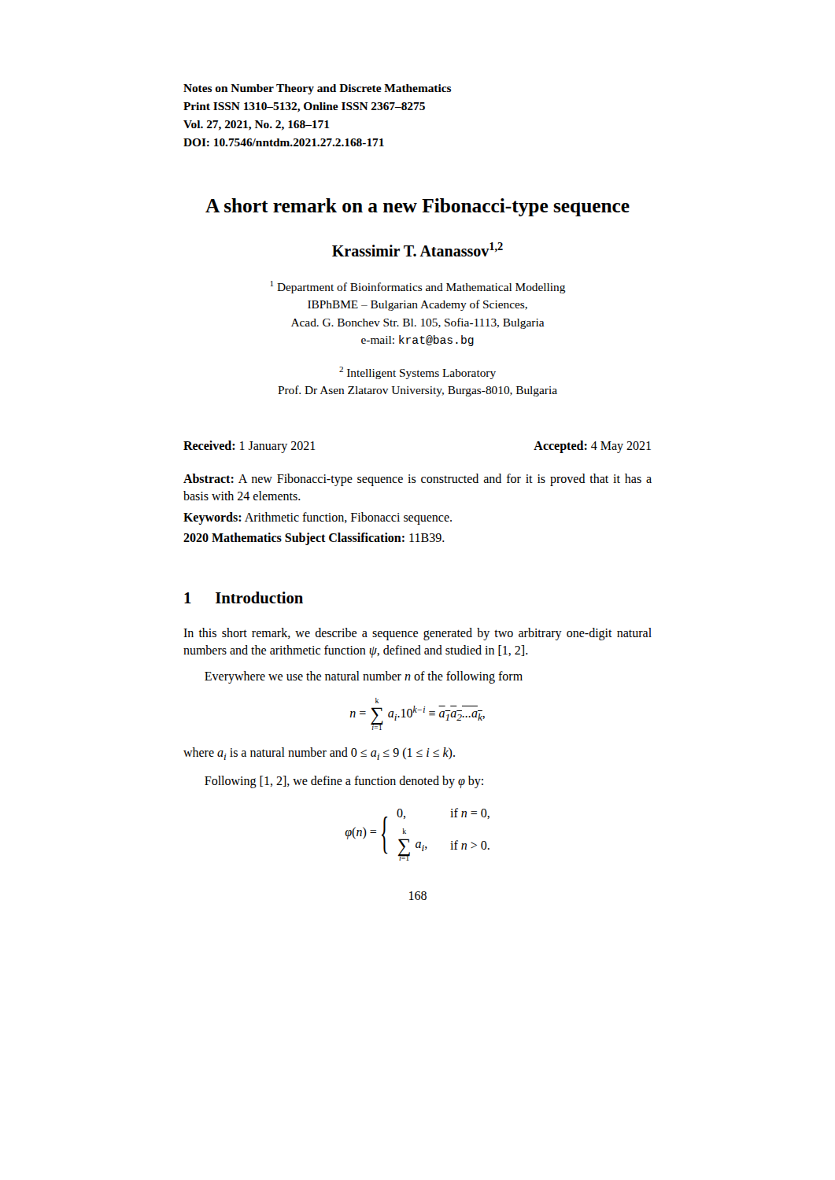Notes on Number Theory and Discrete Mathematics
Print ISSN 1310–5132, Online ISSN 2367–8275
Vol. 27, 2021, No. 2, 168–171
DOI: 10.7546/nntdm.2021.27.2.168-171
A short remark on a new Fibonacci-type sequence
Krassimir T. Atanassov1,2
1 Department of Bioinformatics and Mathematical Modelling
IBPhBME – Bulgarian Academy of Sciences,
Acad. G. Bonchev Str. Bl. 105, Sofia-1113, Bulgaria
e-mail: krat@bas.bg
2 Intelligent Systems Laboratory
Prof. Dr Asen Zlatarov University, Burgas-8010, Bulgaria
Received: 1 January 2021 Accepted: 4 May 2021
Abstract: A new Fibonacci-type sequence is constructed and for it is proved that it has a basis with 24 elements.
Keywords: Arithmetic function, Fibonacci sequence.
2020 Mathematics Subject Classification: 11B39.
1 Introduction
In this short remark, we describe a sequence generated by two arbitrary one-digit natural numbers and the arithmetic function ψ, defined and studied in [1, 2].
Everywhere we use the natural number n of the following form
n = k ∑ i=1 ai.10k−i ≡ a1a2...ak,
where ai is a natural number and 0 ≤ ai ≤ 9 (1 ≤ i ≤ k).
Following [1, 2], we define a function denoted by φ by:
φ(n) = {
| 0, | if n = 0, |
| k ∑ i =1 a i , | if n > 0. |
168